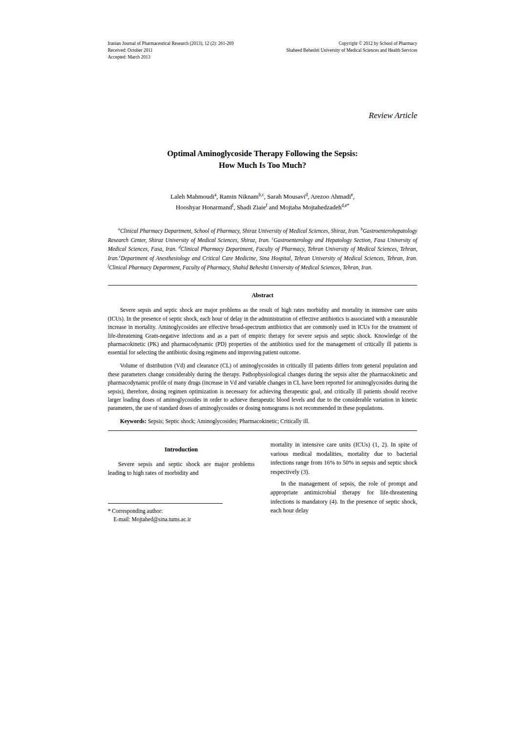Iranian Journal of Pharmaceutical Research (2013), 12 (2): 261-269
Received: October 2011
Accepted: March 2013
Copyright © 2012 by School of Pharmacy
Shaheed Beheshti University of Medical Sciences and Health Services
Review Article
Optimal Aminoglycoside Therapy Following the Sepsis:
How Much Is Too Much?
Laleh Mahmoudia, Ramin Niknamb,c, Sarah Mousavid, Arezoo Ahmadie,
Hooshyar Honarmandf, Shadi Ziaief and Mojtaba Mojtahedzadehd,e*
aClinical Pharmacy Department, School of Pharmacy, Shiraz University of Medical Sciences, Shiraz, Iran. bGastroenterohepatology Research Center, Shiraz University of Medical Sciences, Shiraz, Iran. cGastroenterology and Hepatology Section, Fasa University of Medical Sciences, Fasa, Iran. dClinical Pharmacy Department, Faculty of Pharmacy, Tehran University of Medical Sciences, Tehran, Iran.eDepartment of Anesthesiology and Critical Care Medicine, Sina Hospital, Tehran University of Medical Sciences, Tehran, Iran. fClinical Pharmacy Department, Faculty of Pharmacy, Shahid Beheshti University of Medical Sciences, Tehran, Iran.
Abstract
Severe sepsis and septic shock are major problems as the result of high rates morbidity and mortality in intensive care units (ICUs). In the presence of septic shock, each hour of delay in the administration of effective antibiotics is associated with a measurable increase in mortality. Aminoglycosides are effective broad-spectrum antibiotics that are commonly used in ICUs for the treatment of life-threatening Gram-negative infections and as a part of empiric therapy for severe sepsis and septic shock. Knowledge of the pharmacokinetic (PK) and pharmacodynamic (PD) properties of the antibiotics used for the management of critically ill patients is essential for selecting the antibiotic dosing regimens and improving patient outcome.
Volume of distribution (Vd) and clearance (CL) of aminoglycosides in critically ill patients differs from general population and these parameters change considerably during the therapy. Pathophysiological changes during the sepsis alter the pharmacokinetic and pharmacodynamic profile of many drugs (increase in Vd and variable changes in CL have been reported for aminoglycosides during the sepsis), therefore, dosing regimen optimization is necessary for achieving therapeutic goal, and critically ill patients should receive larger loading doses of aminoglycosides in order to achieve therapeutic blood levels and due to the considerable variation in kinetic parameters, the use of standard doses of aminoglycosides or dosing nomograms is not recommended in these populations.
Keywords: Sepsis; Septic shock; Aminoglycosides; Pharmacokinetic; Critically ill.
Introduction
Severe sepsis and septic shock are major problems leading to high rates of morbidity and
* Corresponding author:
E-mail: Mojtahed@sina.tums.ac.ir
mortality in intensive care units (ICUs) (1, 2). In spite of various medical modalities, mortality due to bacterial infections range from 16% to 50% in sepsis and septic shock respectively (3).
In the management of sepsis, the role of prompt and appropriate antimicrobial therapy for life-threatening infections is mandatory (4). In the presence of septic shock, each hour delay